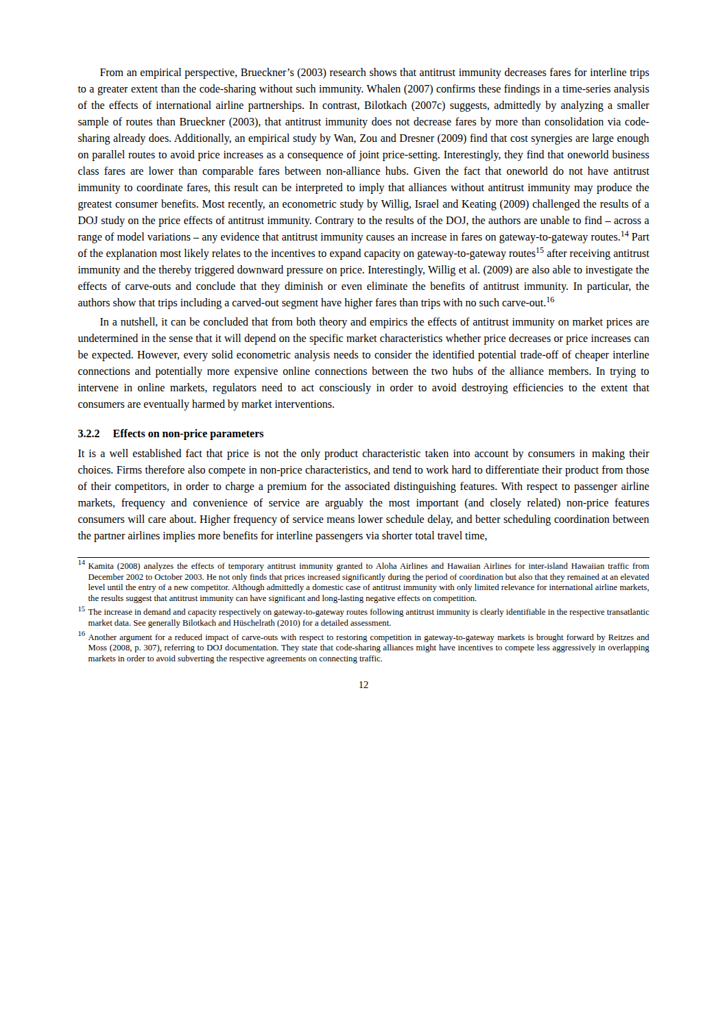From an empirical perspective, Brueckner’s (2003) research shows that antitrust immunity decreases fares for interline trips to a greater extent than the code-sharing without such immunity. Whalen (2007) confirms these findings in a time-series analysis of the effects of international airline partnerships. In contrast, Bilotkach (2007c) suggests, admittedly by analyzing a smaller sample of routes than Brueckner (2003), that antitrust immunity does not decrease fares by more than consolidation via code-sharing already does. Additionally, an empirical study by Wan, Zou and Dresner (2009) find that cost synergies are large enough on parallel routes to avoid price increases as a consequence of joint price-setting. Interestingly, they find that oneworld business class fares are lower than comparable fares between non-alliance hubs. Given the fact that oneworld do not have antitrust immunity to coordinate fares, this result can be interpreted to imply that alliances without antitrust immunity may produce the greatest consumer benefits. Most recently, an econometric study by Willig, Israel and Keating (2009) challenged the results of a DOJ study on the price effects of antitrust immunity. Contrary to the results of the DOJ, the authors are unable to find – across a range of model variations – any evidence that antitrust immunity causes an increase in fares on gateway-to-gateway routes.14 Part of the explanation most likely relates to the incentives to expand capacity on gateway-to-gateway routes15 after receiving antitrust immunity and the thereby triggered downward pressure on price. Interestingly, Willig et al. (2009) are also able to investigate the effects of carve-outs and conclude that they diminish or even eliminate the benefits of antitrust immunity. In particular, the authors show that trips including a carved-out segment have higher fares than trips with no such carve-out.16
In a nutshell, it can be concluded that from both theory and empirics the effects of antitrust immunity on market prices are undetermined in the sense that it will depend on the specific market characteristics whether price decreases or price increases can be expected. However, every solid econometric analysis needs to consider the identified potential trade-off of cheaper interline connections and potentially more expensive online connections between the two hubs of the alliance members. In trying to intervene in online markets, regulators need to act consciously in order to avoid destroying efficiencies to the extent that consumers are eventually harmed by market interventions.
3.2.2 Effects on non-price parameters
It is a well established fact that price is not the only product characteristic taken into account by consumers in making their choices. Firms therefore also compete in non-price characteristics, and tend to work hard to differentiate their product from those of their competitors, in order to charge a premium for the associated distinguishing features. With respect to passenger airline markets, frequency and convenience of service are arguably the most important (and closely related) non-price features consumers will care about. Higher frequency of service means lower schedule delay, and better scheduling coordination between the partner airlines implies more benefits for interline passengers via shorter total travel time,
14 Kamita (2008) analyzes the effects of temporary antitrust immunity granted to Aloha Airlines and Hawaiian Airlines for inter-island Hawaiian traffic from December 2002 to October 2003. He not only finds that prices increased significantly during the period of coordination but also that they remained at an elevated level until the entry of a new competitor. Although admittedly a domestic case of antitrust immunity with only limited relevance for international airline markets, the results suggest that antitrust immunity can have significant and long-lasting negative effects on competition.
15 The increase in demand and capacity respectively on gateway-to-gateway routes following antitrust immunity is clearly identifiable in the respective transatlantic market data. See generally Bilotkach and Hüschelrath (2010) for a detailed assessment.
16 Another argument for a reduced impact of carve-outs with respect to restoring competition in gateway-to-gateway markets is brought forward by Reitzes and Moss (2008, p. 307), referring to DOJ documentation. They state that code-sharing alliances might have incentives to compete less aggressively in overlapping markets in order to avoid subverting the respective agreements on connecting traffic.
12